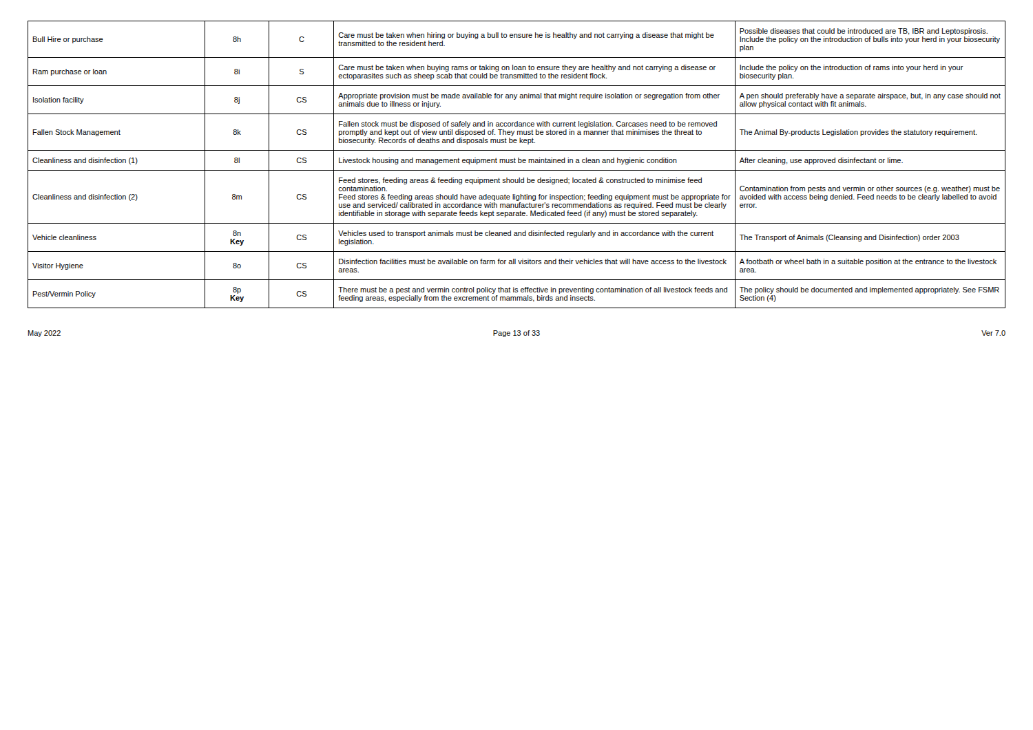| Bull Hire or purchase | 8h | C | Care must be taken when hiring or buying a bull to ensure he is healthy and not carrying a disease that might be transmitted to the resident herd. | Possible diseases that could be introduced are TB, IBR and Leptospirosis. Include the policy on the introduction of bulls into your herd in your biosecurity plan |
| Ram purchase or loan | 8i | S | Care must be taken when buying rams or taking on loan to ensure they are healthy and not carrying a disease or ectoparasites such as sheep scab that could be transmitted to the resident flock. | Include the policy on the introduction of rams into your herd in your biosecurity plan. |
| Isolation facility | 8j | CS | Appropriate provision must be made available for any animal that might require isolation or segregation from other animals due to illness or injury. | A pen should preferably have a separate airspace, but, in any case should not allow physical contact with fit animals. |
| Fallen Stock Management | 8k | CS | Fallen stock must be disposed of safely and in accordance with current legislation. Carcases need to be removed promptly and kept out of view until disposed of. They must be stored in a manner that minimises the threat to biosecurity. Records of deaths and disposals must be kept. | The Animal By-products Legislation provides the statutory requirement. |
| Cleanliness and disinfection (1) | 8l | CS | Livestock housing and management equipment must be maintained in a clean and hygienic condition | After cleaning, use approved disinfectant or lime. |
| Cleanliness and disinfection (2) | 8m | CS | Feed stores, feeding areas & feeding equipment should be designed; located & constructed to minimise feed contamination. Feed stores & feeding areas should have adequate lighting for inspection; feeding equipment must be appropriate for use and serviced/ calibrated in accordance with manufacturer's recommendations as required. Feed must be clearly identifiable in storage with separate feeds kept separate. Medicated feed (if any) must be stored separately. | Contamination from pests and vermin or other sources (e.g. weather) must be avoided with access being denied. Feed needs to be clearly labelled to avoid error. |
| Vehicle cleanliness | 8n Key | CS | Vehicles used to transport animals must be cleaned and disinfected regularly and in accordance with the current legislation. | The Transport of Animals (Cleansing and Disinfection) order 2003 |
| Visitor Hygiene | 8o | CS | Disinfection facilities must be available on farm for all visitors and their vehicles that will have access to the livestock areas. | A footbath or wheel bath in a suitable position at the entrance to the livestock area. |
| Pest/Vermin Policy | 8p Key | CS | There must be a pest and vermin control policy that is effective in preventing contamination of all livestock feeds and feeding areas, especially from the excrement of mammals, birds and insects. | The policy should be documented and implemented appropriately. See FSMR Section (4) |
| May 2022 | Page 13 of 33 | Ver 7.0 |